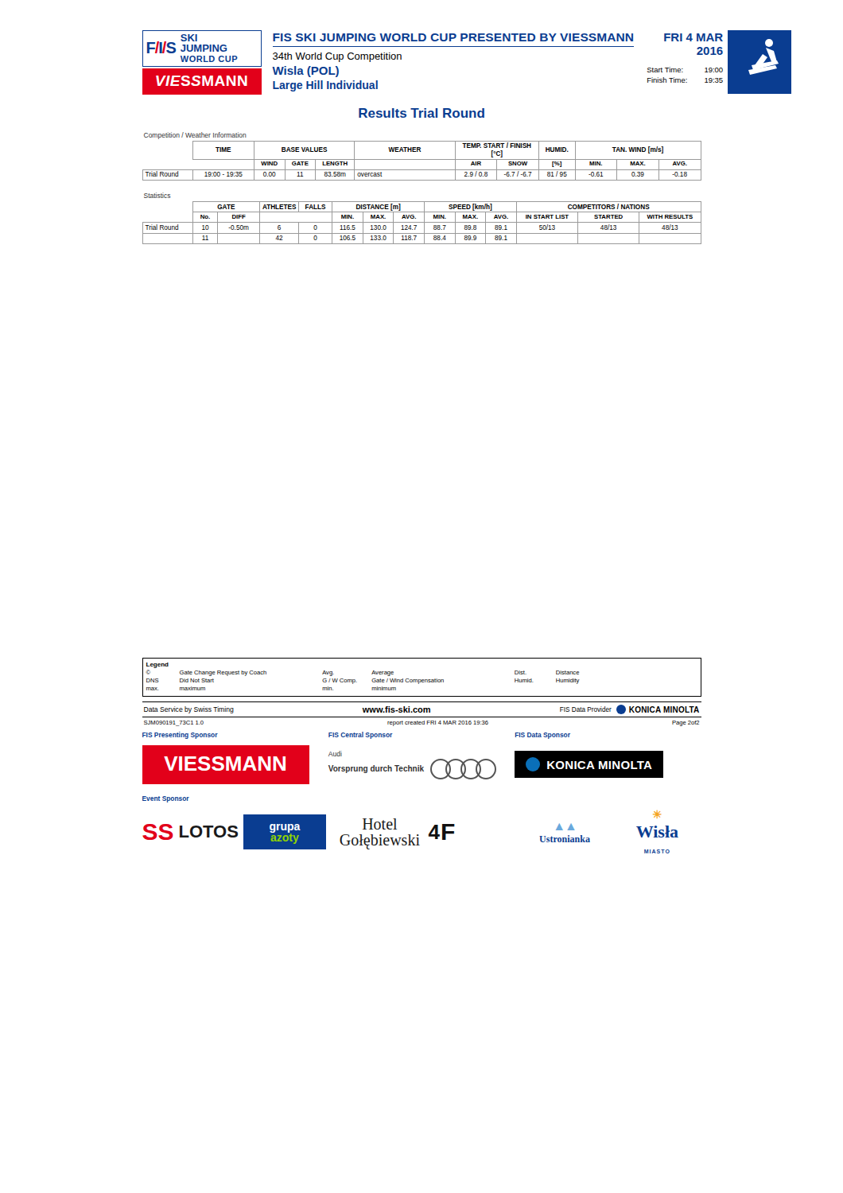F/I/S
SKI
JUMPING
WORLD CUP
VIESSMANN
FIS SKI JUMPING WORLD CUP PRESENTED BY VIESSMANN
34th World Cup Competition
Wisla (POL)
Large Hill Individual
FRI 4 MAR 2016
Start Time: 19:00
Finish Time: 19:35
Results Trial Round
Competition / Weather Information
| | TIME | BASE VALUES | WEATHER | TEMP. START / FINISH [°C] | HUMID. | TAN. WIND [m/s] |
| --- | --- | --- | --- | --- | --- | --- |
| | | WIND | GATE | LENGTH | | AIR | SNOW | [%] | MIN. | MAX. | AVG. |
| Trial Round | 19:00 - 19:35 | 0.00 | 11 | 83.58m | overcast | 2.9 / 0.8 | -6.7 / -6.7 | 81 / 95 | -0.61 | 0.39 | -0.18 |
Statistics
| | GATE | ATHLETES | FALLS | DISTANCE [m] | SPEED [km/h] | COMPETITORS / NATIONS |
| --- | --- | --- | --- | --- | --- | --- |
| | No. | DIFF | | | MIN. | MAX. | AVG. | MIN. | MAX. | AVG. | IN START LIST | STARTED | WITH RESULTS |
| Trial Round | 10 | -0.50m | 6 | 0 | 116.5 | 130.0 | 124.7 | 88.7 | 89.8 | 89.1 | 50/13 | 48/13 | 48/13 |
| | 11 | | 42 | 0 | 106.5 | 133.0 | 118.7 | 88.4 | 89.9 | 89.1 | | | |
Legend
©
Gate Change Request by Coach
Avg.
Average
Dist.
Distance
DNS
Did Not Start
G / W Comp.
Gate / Wind Compensation
Humid.
Humidity
max.
maximum
min.
minimum
Data Service by Swiss Timing
www.fis-ski.com
FIS Data Provider KONICA MINOLTA
SJM090191_73C1 1.0
report created FRI 4 MAR 2016 19:36
Page 2of2
FIS Presenting Sponsor
FIS Central Sponsor
FIS Data Sponsor
VIESSMANN
Audi
Vorsprung durch Technik
KONICA MINOLTA
Event Sponsor
SSLOTOS
grupa
azoty
Hotel
Gołębiewski
4 F
▲▲
Ustronianka
☀
Wisła
MIASTO